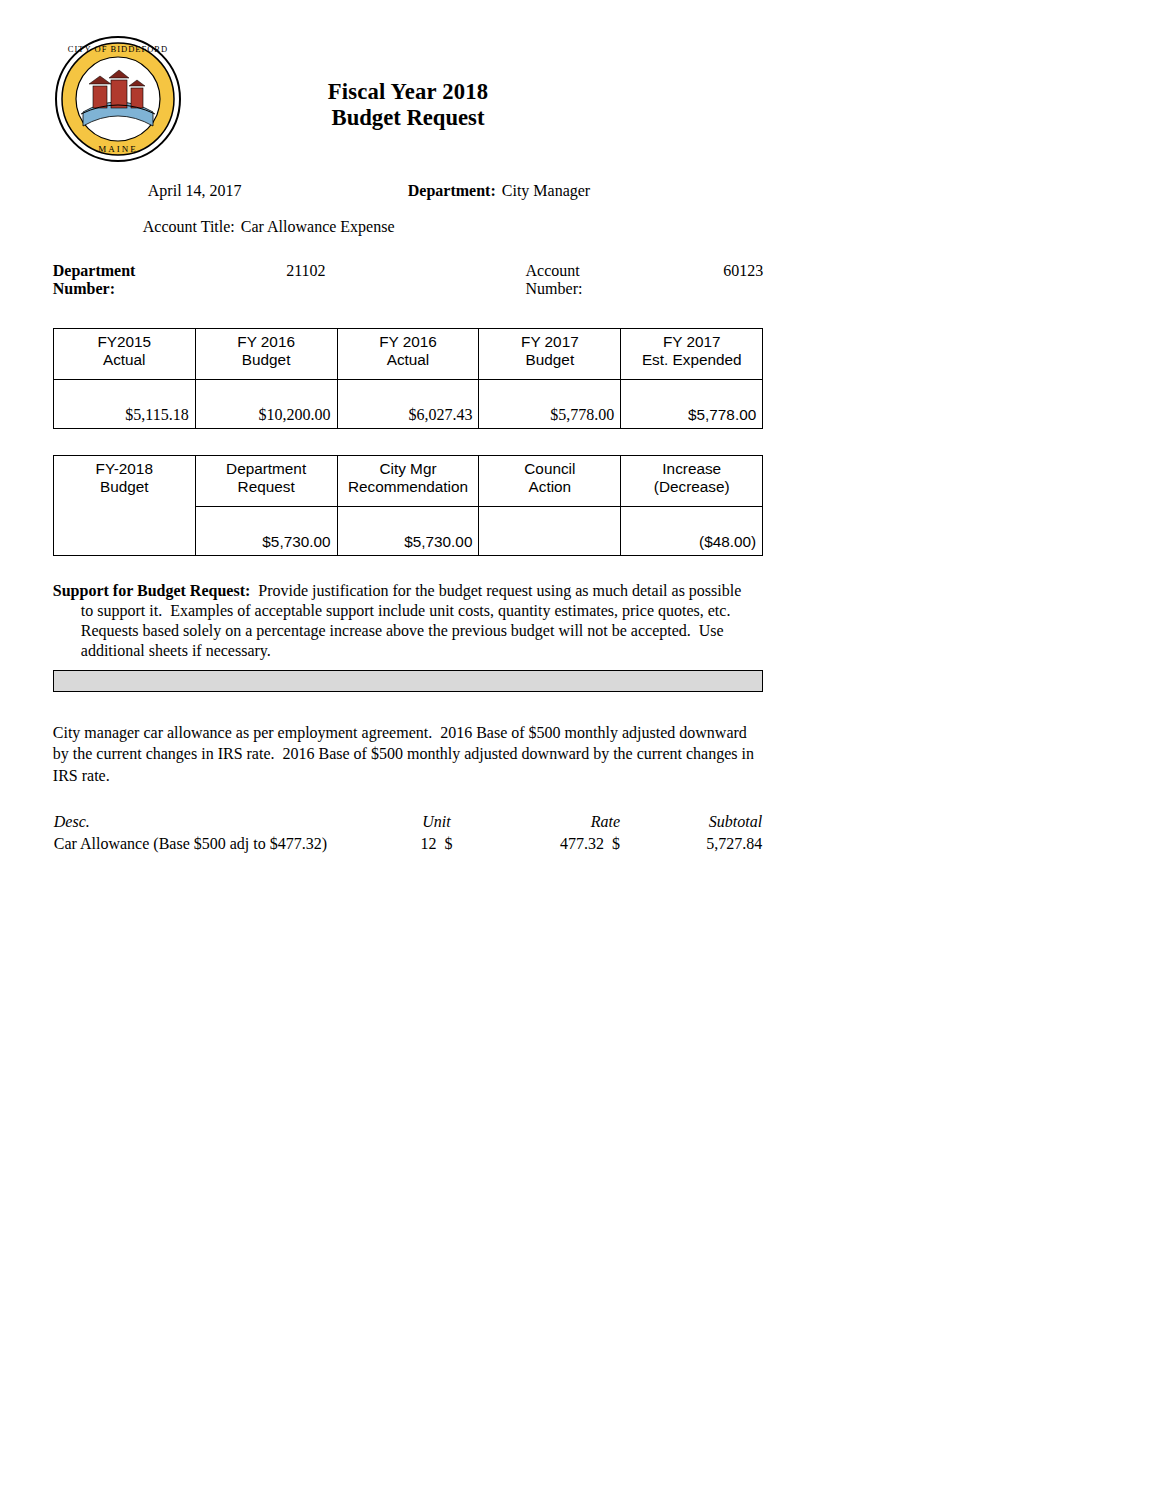CITY OF BIDDEFORD MAINE
Fiscal Year 2018
Budget Request
April 14, 2017
Department: City Manager
Account Title: Car Allowance Expense
Department Number: 21102 Account Number: 60123
| FY2015 Actual | FY 2016 Budget | FY 2016 Actual | FY 2017 Budget | FY 2017 Est. Expended |
| --- | --- | --- | --- | --- |
| $5,115.18 | $10,200.00 | $6,027.43 | $5,778.00 | $5,778.00 |
| FY-2018 Budget | Department Request | City Mgr Recommendation | Council Action | Increase (Decrease) |
| $5,730.00 | $5,730.00 | | ($48.00) |
Support for Budget Request: Provide justification for the budget request using as much detail as possible
to support it. Examples of acceptable support include unit costs, quantity estimates, price quotes, etc.
Requests based solely on a percentage increase above the previous budget will not be accepted. Use
additional sheets if necessary.
City manager car allowance as per employment agreement. 2016 Base of $500 monthly adjusted downward by the current changes in IRS rate. 2016 Base of $500 monthly adjusted downward by the current changes in IRS rate.
| Desc. | Unit | Rate | Subtotal |
| --- | --- | --- | --- |
| Car Allowance (Base $500 adj to $477.32) | 12 $ | 477.32 $ | 5,727.84 |